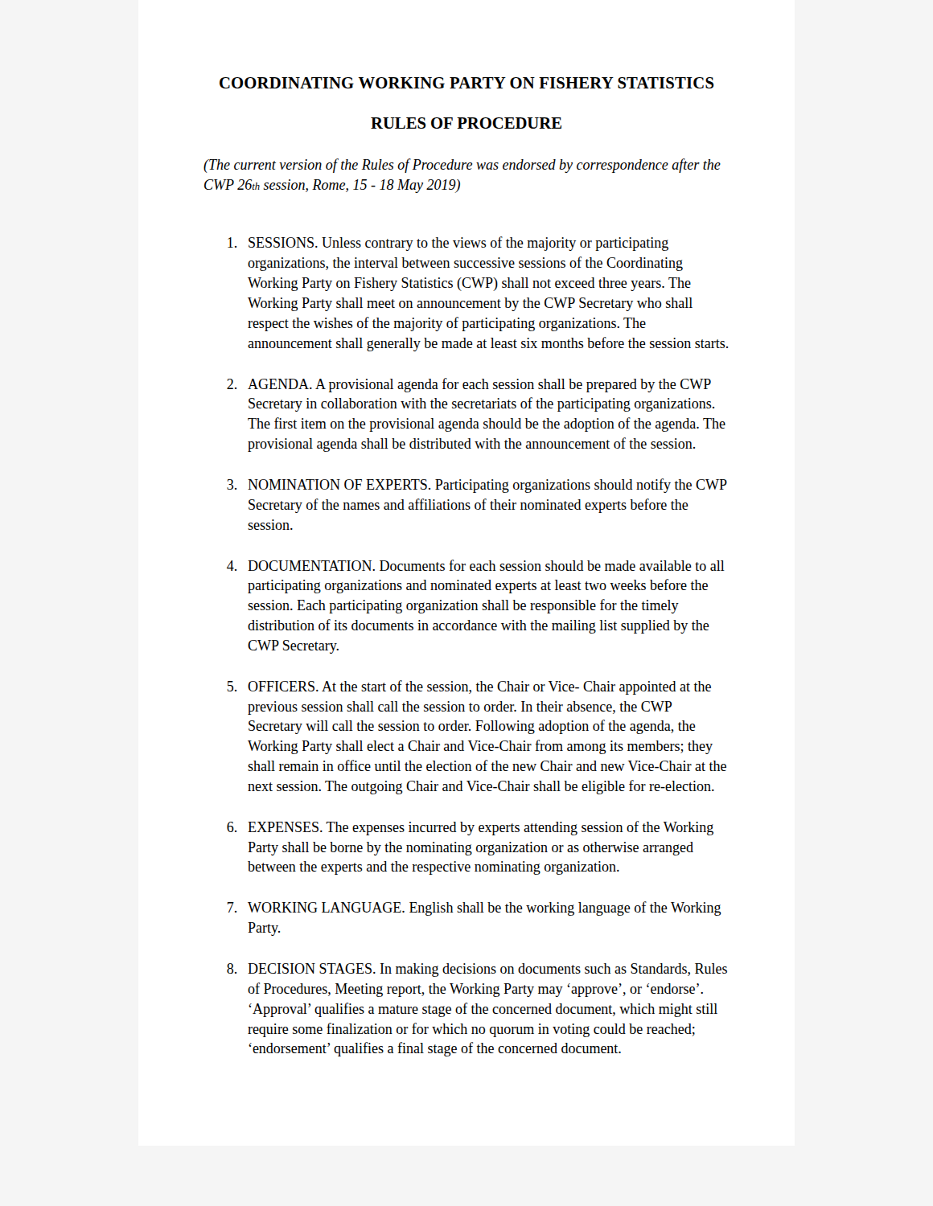COORDINATING WORKING PARTY ON FISHERY STATISTICS
RULES OF PROCEDURE
(The current version of the Rules of Procedure was endorsed by correspondence after the CWP 26th session, Rome, 15 - 18 May 2019)
Sessions. Unless contrary to the views of the majority or participating organizations, the interval between successive sessions of the Coordinating Working Party on Fishery Statistics (CWP) shall not exceed three years. The Working Party shall meet on announcement by the CWP Secretary who shall respect the wishes of the majority of participating organizations. The announcement shall generally be made at least six months before the session starts.
Agenda. A provisional agenda for each session shall be prepared by the CWP Secretary in collaboration with the secretariats of the participating organizations. The first item on the provisional agenda should be the adoption of the agenda. The provisional agenda shall be distributed with the announcement of the session.
Nomination of experts. Participating organizations should notify the CWP Secretary of the names and affiliations of their nominated experts before the session.
Documentation. Documents for each session should be made available to all participating organizations and nominated experts at least two weeks before the session. Each participating organization shall be responsible for the timely distribution of its documents in accordance with the mailing list supplied by the CWP Secretary.
Officers. At the start of the session, the Chair or Vice- Chair appointed at the previous session shall call the session to order. In their absence, the CWP Secretary will call the session to order. Following adoption of the agenda, the Working Party shall elect a Chair and Vice-Chair from among its members; they shall remain in office until the election of the new Chair and new Vice-Chair at the next session. The outgoing Chair and Vice-Chair shall be eligible for re-election.
Expenses. The expenses incurred by experts attending session of the Working Party shall be borne by the nominating organization or as otherwise arranged between the experts and the respective nominating organization.
Working language. English shall be the working language of the Working Party.
Decision stages. In making decisions on documents such as Standards, Rules of Procedures, Meeting report, the Working Party may ‘approve’, or ‘endorse’. ‘Approval’ qualifies a mature stage of the concerned document, which might still require some finalization or for which no quorum in voting could be reached; ‘endorsement’ qualifies a final stage of the concerned document.